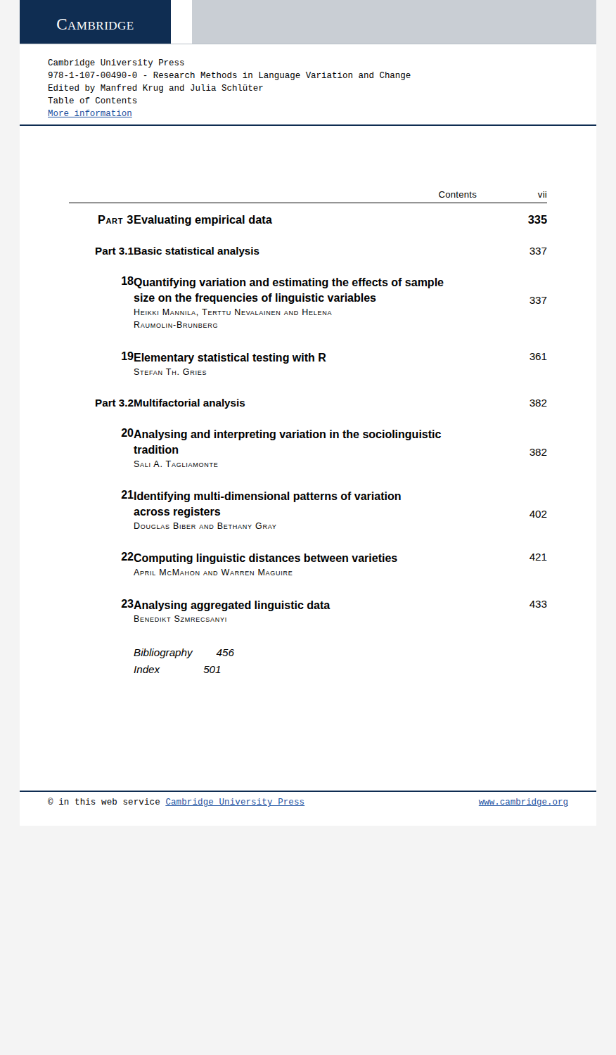Cambridge
Cambridge University Press
978-1-107-00490-0 - Research Methods in Language Variation and Change
Edited by Manfred Krug and Julia Schlüter
Table of Contents
More information
Contents vii
| Part 3 | Evaluating empirical data | 335 |
| Part 3.1 | Basic statistical analysis | 337 |
| 18 | Quantifying variation and estimating the effects of sample size on the frequencies of linguistic variables | 337 |
| | Heikki Mannila, Terttu Nevalainen and Helena Raumolin-Brunberg | |
| 19 | Elementary statistical testing with R | 361 |
| | Stefan Th. Gries | |
| Part 3.2 | Multifactorial analysis | 382 |
| 20 | Analysing and interpreting variation in the sociolinguistic tradition | 382 |
| | Sali A. Tagliamonte | |
| 21 | Identifying multi-dimensional patterns of variation across registers | 402 |
| | Douglas Biber and Bethany Gray | |
| 22 | Computing linguistic distances between varieties | 421 |
| | April McMahon and Warren Maguire | |
| 23 | Analysing aggregated linguistic data | 433 |
| | Benedikt Szmrecsanyi | |
| | Bibliography 456 | |
| | Index 501 | |
© in this web service Cambridge University Press www.cambridge.org